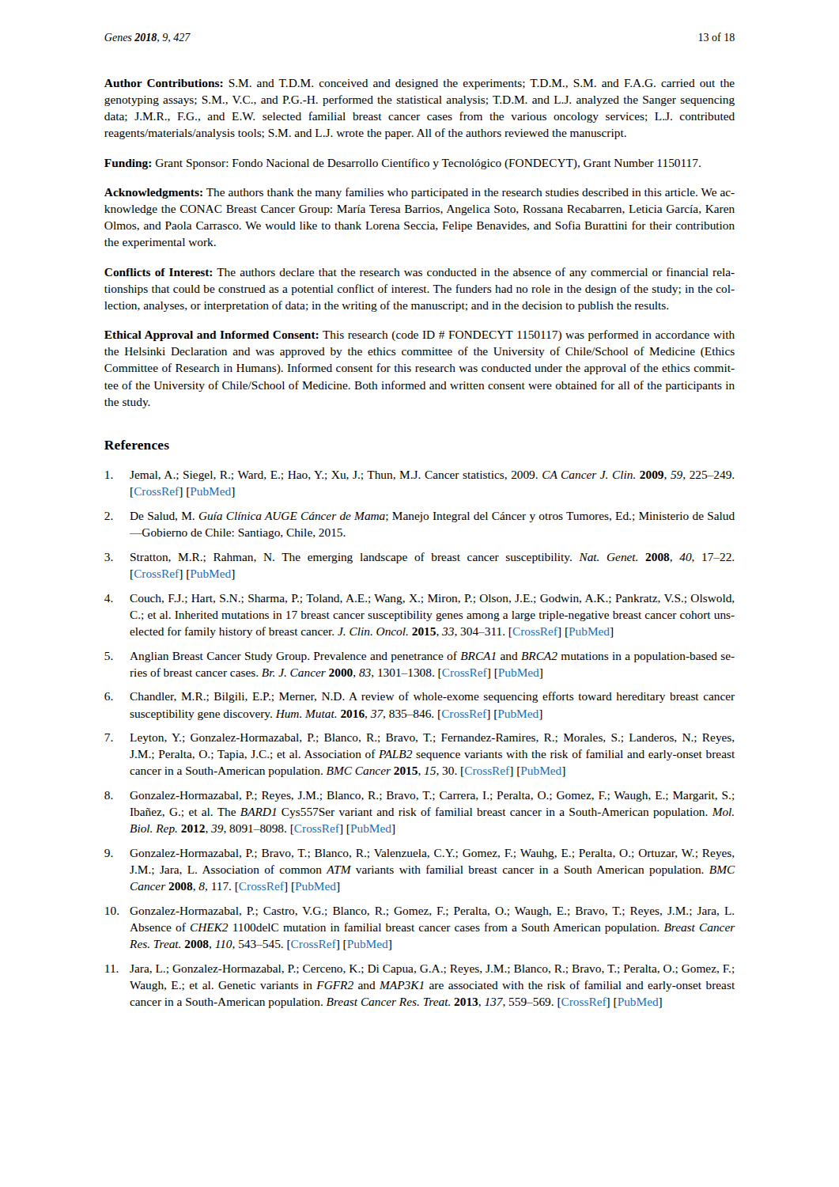Genes 2018, 9, 427
13 of 18
Author Contributions: S.M. and T.D.M. conceived and designed the experiments; T.D.M., S.M. and F.A.G. carried out the genotyping assays; S.M., V.C., and P.G.-H. performed the statistical analysis; T.D.M. and L.J. analyzed the Sanger sequencing data; J.M.R., F.G., and E.W. selected familial breast cancer cases from the various oncology services; L.J. contributed reagents/materials/analysis tools; S.M. and L.J. wrote the paper. All of the authors reviewed the manuscript.
Funding: Grant Sponsor: Fondo Nacional de Desarrollo Científico y Tecnológico (FONDECYT), Grant Number 1150117.
Acknowledgments: The authors thank the many families who participated in the research studies described in this article. We acknowledge the CONAC Breast Cancer Group: María Teresa Barrios, Angelica Soto, Rossana Recabarren, Leticia García, Karen Olmos, and Paola Carrasco. We would like to thank Lorena Seccia, Felipe Benavides, and Sofia Burattini for their contribution the experimental work.
Conflicts of Interest: The authors declare that the research was conducted in the absence of any commercial or financial relationships that could be construed as a potential conflict of interest. The funders had no role in the design of the study; in the collection, analyses, or interpretation of data; in the writing of the manuscript; and in the decision to publish the results.
Ethical Approval and Informed Consent: This research (code ID # FONDECYT 1150117) was performed in accordance with the Helsinki Declaration and was approved by the ethics committee of the University of Chile/School of Medicine (Ethics Committee of Research in Humans). Informed consent for this research was conducted under the approval of the ethics committee of the University of Chile/School of Medicine. Both informed and written consent were obtained for all of the participants in the study.
References
Jemal, A.; Siegel, R.; Ward, E.; Hao, Y.; Xu, J.; Thun, M.J. Cancer statistics, 2009. CA Cancer J. Clin. 2009, 59, 225–249. [CrossRef] [PubMed]
De Salud, M. Guía Clínica AUGE Cáncer de Mama; Manejo Integral del Cáncer y otros Tumores, Ed.; Ministerio de Salud—Gobierno de Chile: Santiago, Chile, 2015.
Stratton, M.R.; Rahman, N. The emerging landscape of breast cancer susceptibility. Nat. Genet. 2008, 40, 17–22. [CrossRef] [PubMed]
Couch, F.J.; Hart, S.N.; Sharma, P.; Toland, A.E.; Wang, X.; Miron, P.; Olson, J.E.; Godwin, A.K.; Pankratz, V.S.; Olswold, C.; et al. Inherited mutations in 17 breast cancer susceptibility genes among a large triple-negative breast cancer cohort unselected for family history of breast cancer. J. Clin. Oncol. 2015, 33, 304–311. [CrossRef] [PubMed]
Anglian Breast Cancer Study Group. Prevalence and penetrance of BRCA1 and BRCA2 mutations in a population-based series of breast cancer cases. Br. J. Cancer 2000, 83, 1301–1308. [CrossRef] [PubMed]
Chandler, M.R.; Bilgili, E.P.; Merner, N.D. A review of whole-exome sequencing efforts toward hereditary breast cancer susceptibility gene discovery. Hum. Mutat. 2016, 37, 835–846. [CrossRef] [PubMed]
Leyton, Y.; Gonzalez-Hormazabal, P.; Blanco, R.; Bravo, T.; Fernandez-Ramires, R.; Morales, S.; Landeros, N.; Reyes, J.M.; Peralta, O.; Tapia, J.C.; et al. Association of PALB2 sequence variants with the risk of familial and early-onset breast cancer in a South-American population. BMC Cancer 2015, 15, 30. [CrossRef] [PubMed]
Gonzalez-Hormazabal, P.; Reyes, J.M.; Blanco, R.; Bravo, T.; Carrera, I.; Peralta, O.; Gomez, F.; Waugh, E.; Margarit, S.; Ibañez, G.; et al. The BARD1 Cys557Ser variant and risk of familial breast cancer in a South-American population. Mol. Biol. Rep. 2012, 39, 8091–8098. [CrossRef] [PubMed]
Gonzalez-Hormazabal, P.; Bravo, T.; Blanco, R.; Valenzuela, C.Y.; Gomez, F.; Wauhg, E.; Peralta, O.; Ortuzar, W.; Reyes, J.M.; Jara, L. Association of common ATM variants with familial breast cancer in a South American population. BMC Cancer 2008, 8, 117. [CrossRef] [PubMed]
Gonzalez-Hormazabal, P.; Castro, V.G.; Blanco, R.; Gomez, F.; Peralta, O.; Waugh, E.; Bravo, T.; Reyes, J.M.; Jara, L. Absence of CHEK2 1100delC mutation in familial breast cancer cases from a South American population. Breast Cancer Res. Treat. 2008, 110, 543–545. [CrossRef] [PubMed]
Jara, L.; Gonzalez-Hormazabal, P.; Cerceno, K.; Di Capua, G.A.; Reyes, J.M.; Blanco, R.; Bravo, T.; Peralta, O.; Gomez, F.; Waugh, E.; et al. Genetic variants in FGFR2 and MAP3K1 are associated with the risk of familial and early-onset breast cancer in a South-American population. Breast Cancer Res. Treat. 2013, 137, 559–569. [CrossRef] [PubMed]